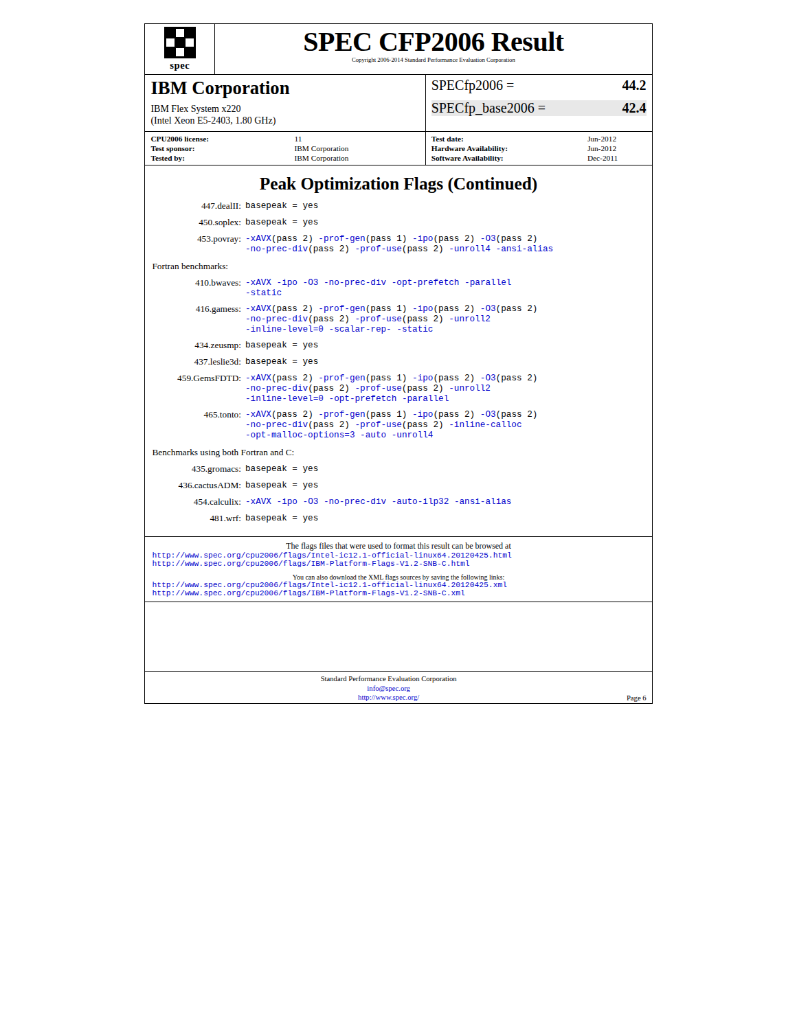spec
SPEC CFP2006 Result
Copyright 2006-2014 Standard Performance Evaluation Corporation
IBM Corporation
IBM Flex System x220
(Intel Xeon E5-2403, 1.80 GHz)
SPECfp2006 = 44.2
SPECfp_base2006 = 42.4
| CPU2006 license: | 11 |
| Test sponsor: | IBM Corporation |
| Tested by: | IBM Corporation |
| Test date: | Jun-2012 |
| Hardware Availability: | Jun-2012 |
| Software Availability: | Dec-2011 |
Peak Optimization Flags (Continued)
447.dealII:
basepeak = yes
450.soplex:
basepeak = yes
453.povray:
-xAVX(pass 2) -prof-gen(pass 1) -ipo(pass 2) -O3(pass 2) -no-prec-div(pass 2) -prof-use(pass 2) -unroll4 -ansi-alias
Fortran benchmarks:
410.bwaves:
-xAVX -ipo -O3 -no-prec-div -opt-prefetch -parallel -static
416.gamess:
-xAVX(pass 2) -prof-gen(pass 1) -ipo(pass 2) -O3(pass 2) -no-prec-div(pass 2) -prof-use(pass 2) -unroll2 -inline-level=0 -scalar-rep- -static
434.zeusmp:
basepeak = yes
437.leslie3d:
basepeak = yes
459.GemsFDTD:
-xAVX(pass 2) -prof-gen(pass 1) -ipo(pass 2) -O3(pass 2) -no-prec-div(pass 2) -prof-use(pass 2) -unroll2 -inline-level=0 -opt-prefetch -parallel
465.tonto:
-xAVX(pass 2) -prof-gen(pass 1) -ipo(pass 2) -O3(pass 2) -no-prec-div(pass 2) -prof-use(pass 2) -inline-calloc -opt-malloc-options=3 -auto -unroll4
Benchmarks using both Fortran and C:
435.gromacs:
basepeak = yes
436.cactusADM:
basepeak = yes
454.calculix:
-xAVX -ipo -O3 -no-prec-div -auto-ilp32 -ansi-alias
481.wrf:
basepeak = yes
The flags files that were used to format this result can be browsed at
http://www.spec.org/cpu2006/flags/Intel-ic12.1-official-linux64.20120425.html
http://www.spec.org/cpu2006/flags/IBM-Platform-Flags-V1.2-SNB-C.html
You can also download the XML flags sources by saving the following links:
http://www.spec.org/cpu2006/flags/Intel-ic12.1-official-linux64.20120425.xml
http://www.spec.org/cpu2006/flags/IBM-Platform-Flags-V1.2-SNB-C.xml
Standard Performance Evaluation Corporation
info@spec.org
http://www.spec.org/
Page 6